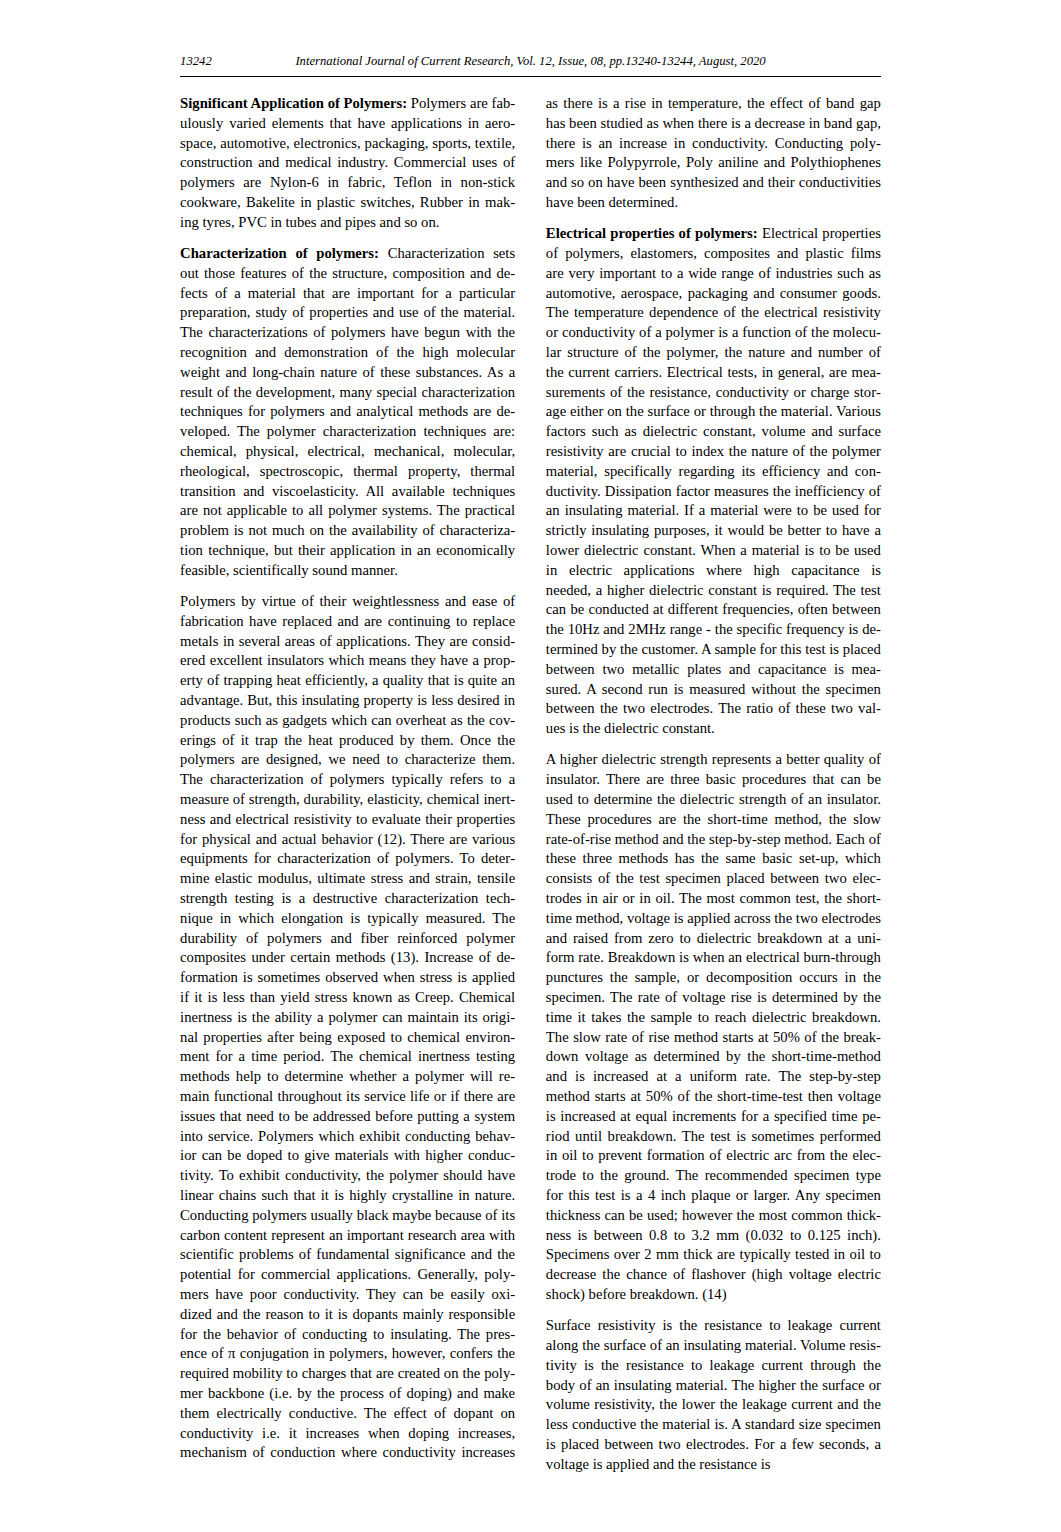13242
International Journal of Current Research, Vol. 12, Issue, 08, pp.13240-13244, August, 2020
Significant Application of Polymers: Polymers are fabulously varied elements that have applications in aerospace, automotive, electronics, packaging, sports, textile, construction and medical industry. Commercial uses of polymers are Nylon-6 in fabric, Teflon in non-stick cookware, Bakelite in plastic switches, Rubber in making tyres, PVC in tubes and pipes and so on.
Characterization of polymers: Characterization sets out those features of the structure, composition and defects of a material that are important for a particular preparation, study of properties and use of the material. The characterizations of polymers have begun with the recognition and demonstration of the high molecular weight and long-chain nature of these substances. As a result of the development, many special characterization techniques for polymers and analytical methods are developed. The polymer characterization techniques are: chemical, physical, electrical, mechanical, molecular, rheological, spectroscopic, thermal property, thermal transition and viscoelasticity. All available techniques are not applicable to all polymer systems. The practical problem is not much on the availability of characterization technique, but their application in an economically feasible, scientifically sound manner.
Polymers by virtue of their weightlessness and ease of fabrication have replaced and are continuing to replace metals in several areas of applications. They are considered excellent insulators which means they have a property of trapping heat efficiently, a quality that is quite an advantage. But, this insulating property is less desired in products such as gadgets which can overheat as the coverings of it trap the heat produced by them. Once the polymers are designed, we need to characterize them. The characterization of polymers typically refers to a measure of strength, durability, elasticity, chemical inertness and electrical resistivity to evaluate their properties for physical and actual behavior (12). There are various equipments for characterization of polymers. To determine elastic modulus, ultimate stress and strain, tensile strength testing is a destructive characterization technique in which elongation is typically measured. The durability of polymers and fiber reinforced polymer composites under certain methods (13). Increase of deformation is sometimes observed when stress is applied if it is less than yield stress known as Creep. Chemical inertness is the ability a polymer can maintain its original properties after being exposed to chemical environment for a time period. The chemical inertness testing methods help to determine whether a polymer will remain functional throughout its service life or if there are issues that need to be addressed before putting a system into service. Polymers which exhibit conducting behavior can be doped to give materials with higher conductivity. To exhibit conductivity, the polymer should have linear chains such that it is highly crystalline in nature. Conducting polymers usually black maybe because of its carbon content represent an important research area with scientific problems of fundamental significance and the potential for commercial applications. Generally, polymers have poor conductivity. They can be easily oxidized and the reason to it is dopants mainly responsible for the behavior of conducting to insulating. The presence of π conjugation in polymers, however, confers the required mobility to charges that are created on the polymer backbone (i.e. by the process of doping) and make them electrically conductive. The effect of dopant on conductivity i.e. it increases when doping increases, mechanism of conduction where conductivity increases as there is a rise in temperature, the effect of band gap has been studied as when there is a decrease in band gap, there is an increase in conductivity. Conducting polymers like Polypyrrole, Poly aniline and Polythiophenes and so on have been synthesized and their conductivities have been determined.
Electrical properties of polymers: Electrical properties of polymers, elastomers, composites and plastic films are very important to a wide range of industries such as automotive, aerospace, packaging and consumer goods. The temperature dependence of the electrical resistivity or conductivity of a polymer is a function of the molecular structure of the polymer, the nature and number of the current carriers. Electrical tests, in general, are measurements of the resistance, conductivity or charge storage either on the surface or through the material. Various factors such as dielectric constant, volume and surface resistivity are crucial to index the nature of the polymer material, specifically regarding its efficiency and conductivity. Dissipation factor measures the inefficiency of an insulating material. If a material were to be used for strictly insulating purposes, it would be better to have a lower dielectric constant. When a material is to be used in electric applications where high capacitance is needed, a higher dielectric constant is required. The test can be conducted at different frequencies, often between the 10Hz and 2MHz range - the specific frequency is determined by the customer. A sample for this test is placed between two metallic plates and capacitance is measured. A second run is measured without the specimen between the two electrodes. The ratio of these two values is the dielectric constant.
A higher dielectric strength represents a better quality of insulator. There are three basic procedures that can be used to determine the dielectric strength of an insulator. These procedures are the short-time method, the slow rate-of-rise method and the step-by-step method. Each of these three methods has the same basic set-up, which consists of the test specimen placed between two electrodes in air or in oil. The most common test, the short-time method, voltage is applied across the two electrodes and raised from zero to dielectric breakdown at a uniform rate. Breakdown is when an electrical burn-through punctures the sample, or decomposition occurs in the specimen. The rate of voltage rise is determined by the time it takes the sample to reach dielectric breakdown. The slow rate of rise method starts at 50% of the breakdown voltage as determined by the short-time-method and is increased at a uniform rate. The step-by-step method starts at 50% of the short-time-test then voltage is increased at equal increments for a specified time period until breakdown. The test is sometimes performed in oil to prevent formation of electric arc from the electrode to the ground. The recommended specimen type for this test is a 4 inch plaque or larger. Any specimen thickness can be used; however the most common thickness is between 0.8 to 3.2 mm (0.032 to 0.125 inch). Specimens over 2 mm thick are typically tested in oil to decrease the chance of flashover (high voltage electric shock) before breakdown. (14)
Surface resistivity is the resistance to leakage current along the surface of an insulating material. Volume resistivity is the resistance to leakage current through the body of an insulating material. The higher the surface or volume resistivity, the lower the leakage current and the less conductive the material is. A standard size specimen is placed between two electrodes. For a few seconds, a voltage is applied and the resistance is